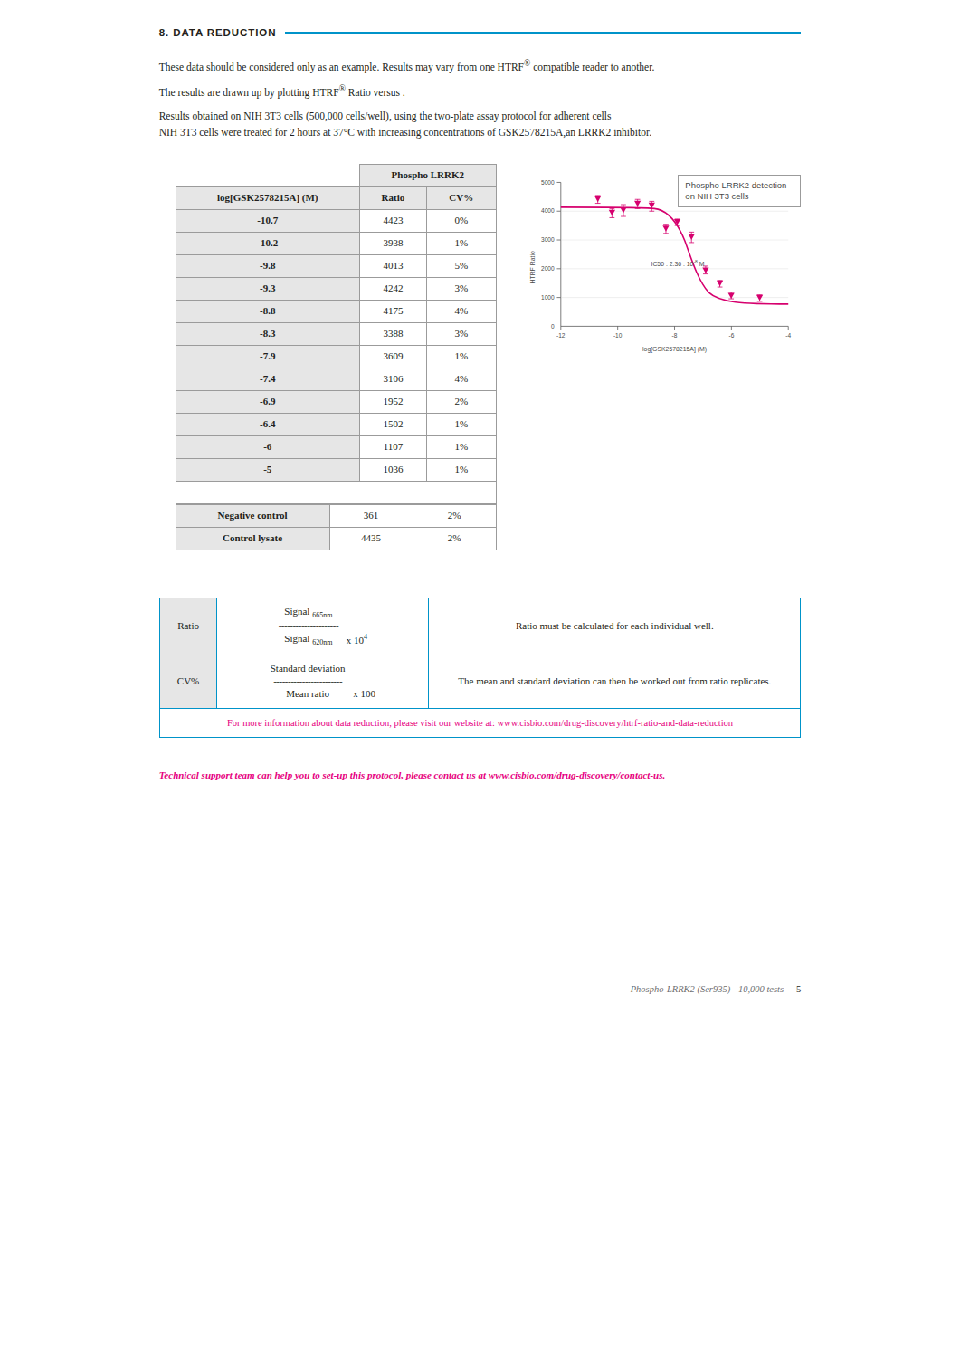8. DATA REDUCTION
These data should be considered only as an example. Results may vary from one HTRF® compatible reader to another.
The results are drawn up by plotting HTRF® Ratio versus .
Results obtained on NIH 3T3 cells (500,000 cells/well), using the two-plate assay protocol for adherent cells
NIH 3T3 cells were treated for 2 hours at 37°C with increasing concentrations of GSK2578215A,an LRRK2 inhibitor.
| | Phospho LRRK2 |
| log[GSK2578215A] (M) | Ratio | CV% |
| -10.7 | 4423 | 0% |
| -10.2 | 3938 | 1% |
| -9.8 | 4013 | 5% |
| -9.3 | 4242 | 3% |
| -8.8 | 4175 | 4% |
| -8.3 | 3388 | 3% |
| -7.9 | 3609 | 1% |
| -7.4 | 3106 | 4% |
| -6.9 | 1952 | 2% |
| -6.4 | 1502 | 1% |
| -6 | 1107 | 1% |
| -5 | 1036 | 1% |
| Negative control | 361 | 2% |
| Control lysate | 4435 | 2% |
Phospho LRRK2 detection
on NIH 3T3 cells
5000 4000 3000 2000 1000 0 -12 -10 -8 -6 -4 HTRF Ratio log[GSK2578215A] (M) IC50 : 2.36 . 10-8 M
| Ratio | Signal 665nm --------------------- Signal 620nm x 10 4 | Ratio must be calculated for each individual well. |
| CV% | Standard deviation ------------------------ Mean ratio x 100 | The mean and standard deviation can then be worked out from ratio replicates. |
| For more information about data reduction, please visit our website at: www.cisbio.com/drug-discovery/htrf-ratio-and-data-reduction |
Technical support team can help you to set-up this protocol, please contact us at www.cisbio.com/drug-discovery/contact-us.
Phospho-LRRK2 (Ser935) - 10,000 tests5